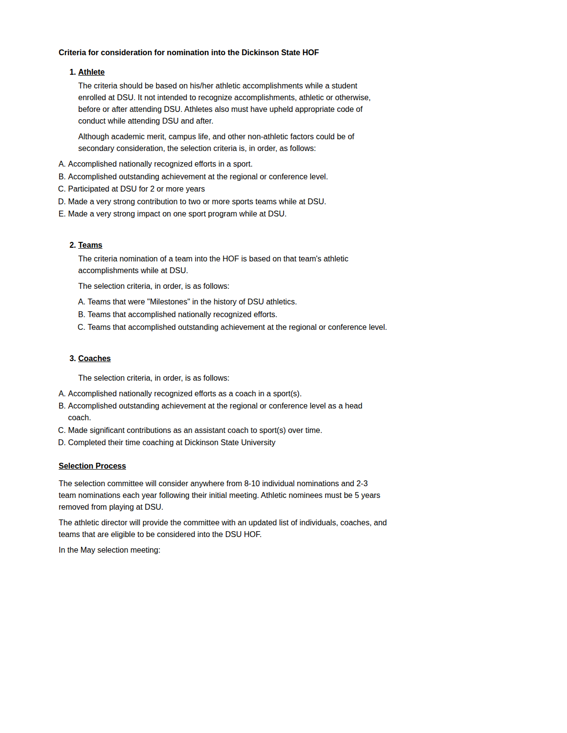Criteria for consideration for nomination into the Dickinson State HOF
Athlete
The criteria should be based on his/her athletic accomplishments while a student enrolled at DSU. It not intended to recognize accomplishments, athletic or otherwise, before or after attending DSU. Athletes also must have upheld appropriate code of conduct while attending DSU and after.
Although academic merit, campus life, and other non-athletic factors could be of secondary consideration, the selection criteria is, in order, as follows:
Accomplished nationally recognized efforts in a sport.
Accomplished outstanding achievement at the regional or conference level.
Participated at DSU for 2 or more years
Made a very strong contribution to two or more sports teams while at DSU.
Made a very strong impact on one sport program while at DSU.
Teams
The criteria nomination of a team into the HOF is based on that team's athletic accomplishments while at DSU.
The selection criteria, in order, is as follows:
Teams that were "Milestones" in the history of DSU athletics.
Teams that accomplished nationally recognized efforts.
Teams that accomplished outstanding achievement at the regional or conference level.
Coaches
The selection criteria, in order, is as follows:
Accomplished nationally recognized efforts as a coach in a sport(s).
Accomplished outstanding achievement at the regional or conference level as a head coach.
Made significant contributions as an assistant coach to sport(s) over time.
Completed their time coaching at Dickinson State University
Selection Process
The selection committee will consider anywhere from 8-10 individual nominations and 2-3 team nominations each year following their initial meeting. Athletic nominees must be 5 years removed from playing at DSU.
The athletic director will provide the committee with an updated list of individuals, coaches, and teams that are eligible to be considered into the DSU HOF.
In the May selection meeting: